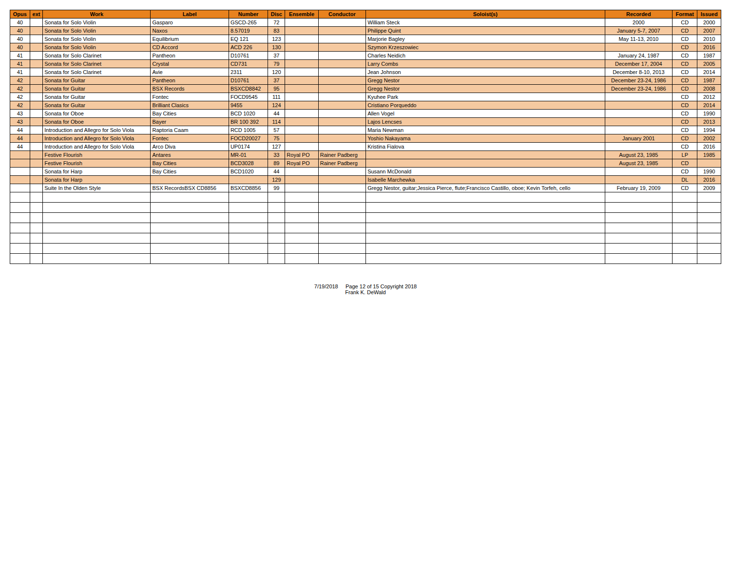| Opus | ext | Work | Label | Number | Disc | Ensemble | Conductor | Soloist(s) | Recorded | Format | Issued |
| --- | --- | --- | --- | --- | --- | --- | --- | --- | --- | --- | --- |
| 40 | | Sonata for Solo Violin | Gasparo | GSCD-265 | 72 | | | William Steck | 2000 | CD | 2000 |
| 40 | | Sonata for Solo Violin | Naxos | 8.57019 | 83 | | | Philippe Quint | January 5-7, 2007 | CD | 2007 |
| 40 | | Sonata for Solo Violin | Equilibrium | EQ 121 | 123 | | | Marjorie Bagley | May 11-13, 2010 | CD | 2010 |
| 40 | | Sonata for Solo Violin | CD Accord | ACD 226 | 130 | | | Szymon Krzeszowiec | | CD | 2016 |
| 41 | | Sonata for Solo Clarinet | Pantheon | D10761 | 37 | | | Charles Neidich | January 24, 1987 | CD | 1987 |
| 41 | | Sonata for Solo Clarinet | Crystal | CD731 | 79 | | | Larry Combs | December 17, 2004 | CD | 2005 |
| 41 | | Sonata for Solo Clarinet | Avie | 2311 | 120 | | | Jean Johnson | December 8-10, 2013 | CD | 2014 |
| 42 | | Sonata for Guitar | Pantheon | D10761 | 37 | | | Gregg Nestor | December 23-24, 1986 | CD | 1987 |
| 42 | | Sonata for Guitar | BSX Records | BSXCD8842 | 95 | | | Gregg Nestor | December 23-24, 1986 | CD | 2008 |
| 42 | | Sonata for Guitar | Fontec | FOCD9545 | 111 | | | Kyuhee Park | | CD | 2012 |
| 42 | | Sonata for Guitar | Brilliant Clasics | 9455 | 124 | | | Cristiano Porqueddo | | CD | 2014 |
| 43 | | Sonata for Oboe | Bay Cities | BCD 1020 | 44 | | | Allen Vogel | | CD | 1990 |
| 43 | | Sonata for Oboe | Bayer | BR 100 392 | 114 | | | Lajos Lencses | | CD | 2013 |
| 44 | | Introduction and Allegro for Solo Viola | Raptoria Caam | RCD 1005 | 57 | | | Maria Newman | | CD | 1994 |
| 44 | | Introduction and Allegro for Solo Viola | Fontec | FOCD20027 | 75 | | | Yoshio Nakayama | January 2001 | CD | 2002 |
| 44 | | Introduction and Allegro for Solo Viola | Arco Diva | UP0174 | 127 | | | Kristina Fialova | | CD | 2016 |
| | | Festive Flourish | Antares | MR-01 | 33 | Royal PO | Rainer Padberg | | August 23, 1985 | LP | 1985 |
| | | Festive Flourish | Bay Cities | BCD3028 | 89 | Royal PO | Rainer Padberg | | August 23, 1985 | CD | |
| | | Sonata for Harp | Bay Cities | BCD1020 | 44 | | | Susann McDonald | | CD | 1990 |
| | | Sonata for Harp | | | 129 | | | Isabelle Marchewka | | DL | 2016 |
| | | Suite In the Olden Style | BSX RecordsBSX CD8856 | BSXCD8856 | 99 | | | Gregg Nestor, guitar;Jessica Pierce, flute;Francisco Castillo, oboe; Kevin Torfeh, cello | February 19, 2009 | CD | 2009 |
7/19/2018 Page 12 of 15 Copyright 2018
Frank K. DeWald